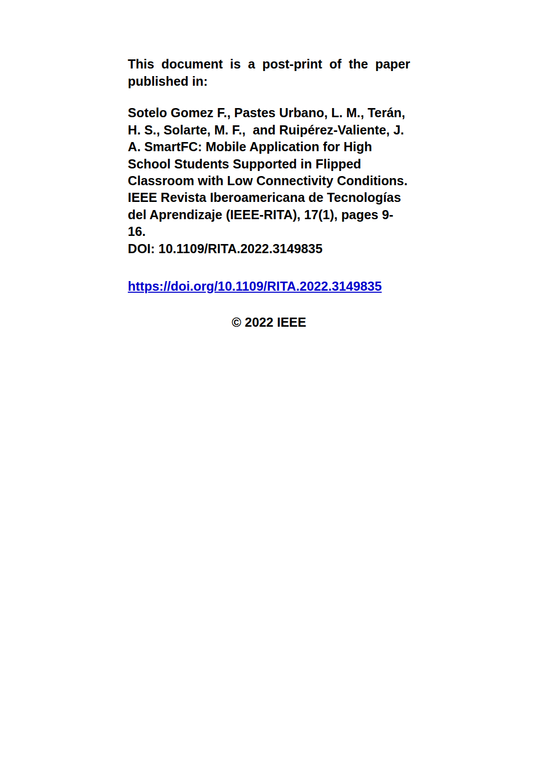This document is a post-print of the paper published in:
Sotelo Gomez F., Pastes Urbano, L. M., Terán, H. S., Solarte, M. F., and Ruipérez-Valiente, J. A. SmartFC: Mobile Application for High School Students Supported in Flipped Classroom with Low Connectivity Conditions. IEEE Revista Iberoamericana de Tecnologías del Aprendizaje (IEEE-RITA), 17(1), pages 9-16.
DOI: 10.1109/RITA.2022.3149835
https://doi.org/10.1109/RITA.2022.3149835
© 2022 IEEE